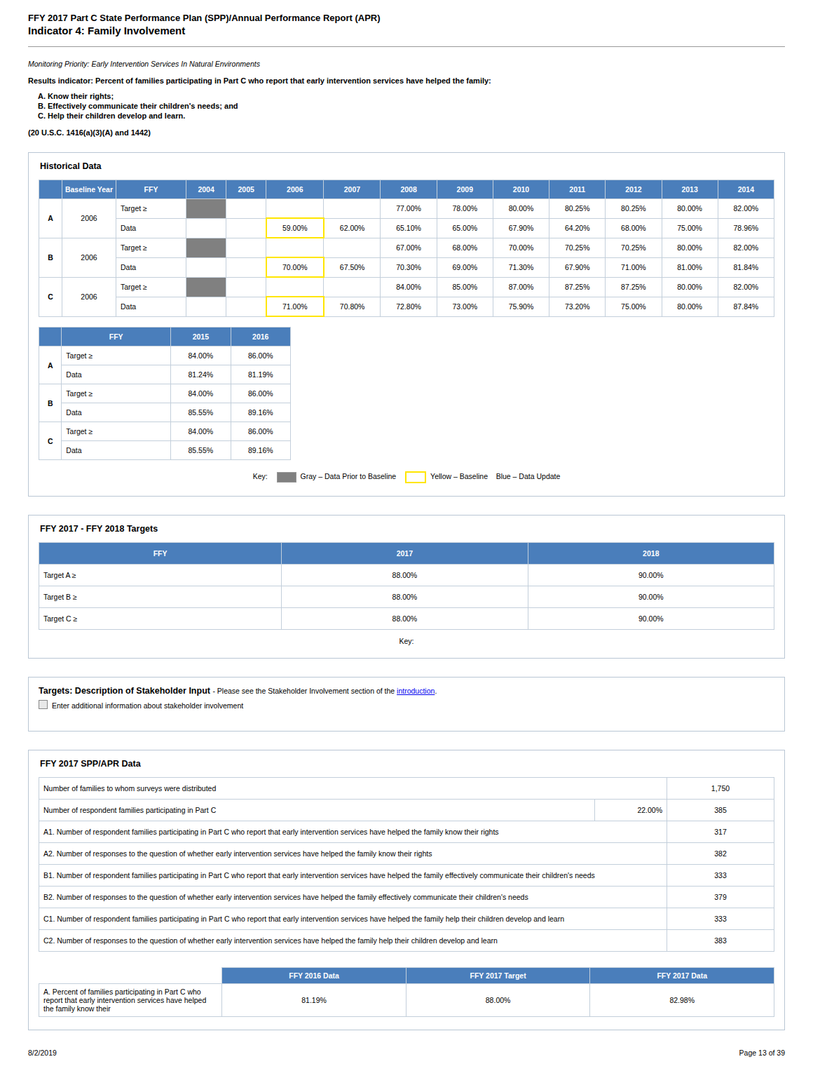FFY 2017 Part C State Performance Plan (SPP)/Annual Performance Report (APR)
Indicator 4: Family Involvement
Monitoring Priority: Early Intervention Services In Natural Environments
Results indicator: Percent of families participating in Part C who report that early intervention services have helped the family:
Know their rights;
Effectively communicate their children's needs; and
Help their children develop and learn.
(20 U.S.C. 1416(a)(3)(A) and 1442)
Historical Data
| | Baseline Year | FFY | 2004 | 2005 | 2006 | 2007 | 2008 | 2009 | 2010 | 2011 | 2012 | 2013 | 2014 |
| --- | --- | --- | --- | --- | --- | --- | --- | --- | --- | --- | --- | --- | --- |
| A | 2006 | Target ≥ | | | | | 77.00% | 78.00% | 80.00% | 80.25% | 80.25% | 80.00% | 82.00% |
| Data | | | 59.00% | 62.00% | 65.10% | 65.00% | 67.90% | 64.20% | 68.00% | 75.00% | 78.96% |
| B | 2006 | Target ≥ | | | | | 67.00% | 68.00% | 70.00% | 70.25% | 70.25% | 80.00% | 82.00% |
| Data | | | 70.00% | 67.50% | 70.30% | 69.00% | 71.30% | 67.90% | 71.00% | 81.00% | 81.84% |
| C | 2006 | Target ≥ | | | | | 84.00% | 85.00% | 87.00% | 87.25% | 87.25% | 80.00% | 82.00% |
| Data | | | 71.00% | 70.80% | 72.80% | 73.00% | 75.90% | 73.20% | 75.00% | 80.00% | 87.84% |
| | FFY | 2015 | 2016 |
| --- | --- | --- | --- |
| A | Target ≥ | 84.00% | 86.00% |
| Data | 81.24% | 81.19% |
| B | Target ≥ | 84.00% | 86.00% |
| Data | 85.55% | 89.16% |
| C | Target ≥ | 84.00% | 86.00% |
| Data | 85.55% | 89.16% |
Key: Gray – Data Prior to Baseline Yellow – Baseline Blue – Data Update
FFY 2017 - FFY 2018 Targets
| FFY | 2017 | 2018 |
| --- | --- | --- |
| Target A ≥ | 88.00% | 90.00% |
| Target B ≥ | 88.00% | 90.00% |
| Target C ≥ | 88.00% | 90.00% |
Key:
Targets: Description of Stakeholder Input - Please see the Stakeholder Involvement section of the introduction.
Enter additional information about stakeholder involvement
FFY 2017 SPP/APR Data
| Number of families to whom surveys were distributed | 1,750 |
| Number of respondent families participating in Part C | 22.00% | 385 |
| A1. Number of respondent families participating in Part C who report that early intervention services have helped the family know their rights | 317 |
| A2. Number of responses to the question of whether early intervention services have helped the family know their rights | 382 |
| B1. Number of respondent families participating in Part C who report that early intervention services have helped the family effectively communicate their children's needs | 333 |
| B2. Number of responses to the question of whether early intervention services have helped the family effectively communicate their children's needs | 379 |
| C1. Number of respondent families participating in Part C who report that early intervention services have helped the family help their children develop and learn | 333 |
| C2. Number of responses to the question of whether early intervention services have helped the family help their children develop and learn | 383 |
| | FFY 2016 Data | FFY 2017 Target | FFY 2017 Data |
| --- | --- | --- | --- |
| A. Percent of families participating in Part C who report that early intervention services have helped the family know their | 81.19% | 88.00% | 82.98% |
8/2/2019
Page 13 of 39